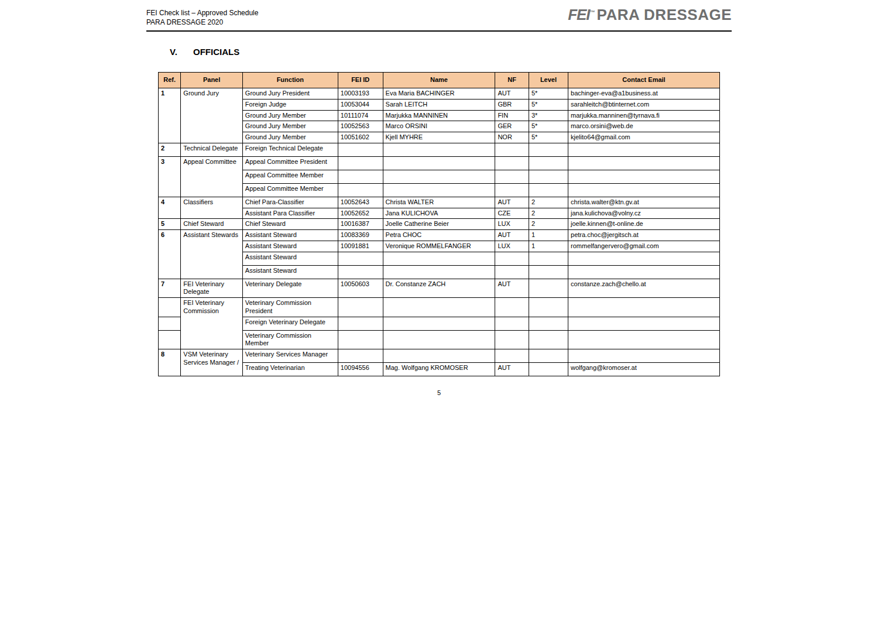FEI Check list – Approved Schedule
PARA DRESSAGE 2020
FEI™PARA DRESSAGE
V. OFFICIALS
| Ref. | Panel | Function | FEI ID | Name | NF | Level | Contact Email |
| --- | --- | --- | --- | --- | --- | --- | --- |
| 1 | Ground Jury | Ground Jury President | 10003193 | Eva Maria BACHINGER | AUT | 5* | bachinger-eva@a1business.at |
| Foreign Judge | 10053044 | Sarah LEITCH | GBR | 5* | sarahleitch@btinternet.com |
| Ground Jury Member | 10111074 | Marjukka MANNINEN | FIN | 3* | marjukka.manninen@tyrnava.fi |
| Ground Jury Member | 10052563 | Marco ORSINI | GER | 5* | marco.orsini@web.de |
| Ground Jury Member | 10051602 | Kjell MYHRE | NOR | 5* | kjelito64@gmail.com |
| 2 | Technical Delegate | Foreign Technical Delegate | | | | | |
| 3 | Appeal Committee | Appeal Committee President | | | | | |
| Appeal Committee Member | | | | | |
| Appeal Committee Member | | | | | |
| 4 | Classifiers | Chief Para-Classifier | 10052643 | Christa WALTER | AUT | 2 | christa.walter@ktn.gv.at |
| Assistant Para Classifier | 10052652 | Jana KULICHOVA | CZE | 2 | jana.kulichova@volny.cz |
| 5 | Chief Steward | Chief Steward | 10016387 | Joelle Catherine Beier | LUX | 2 | joelle.kinnen@t-online.de |
| 6 | Assistant Stewards | Assistant Steward | 10083369 | Petra CHOC | AUT | 1 | petra.choc@jergitsch.at |
| Assistant Steward | 10091881 | Veronique ROMMELFANGER | LUX | 1 | rommelfangervero@gmail.com |
| Assistant Steward | | | | | |
| Assistant Steward | | | | | |
| 7 | FEI Veterinary Delegate | Veterinary Delegate | 10050603 | Dr. Constanze ZACH | AUT | | constanze.zach@chello.at |
| | FEI Veterinary Commission | Veterinary Commission President | | | | | |
| | Foreign Veterinary Delegate | | | | | |
| | Veterinary Commission Member | | | | | |
| 8 | VSM Veterinary Services Manager / | Veterinary Services Manager | | | | | |
| Treating Veterinarian | 10094556 | Mag. Wolfgang KROMOSER | AUT | | wolfgang@kromoser.at |
5